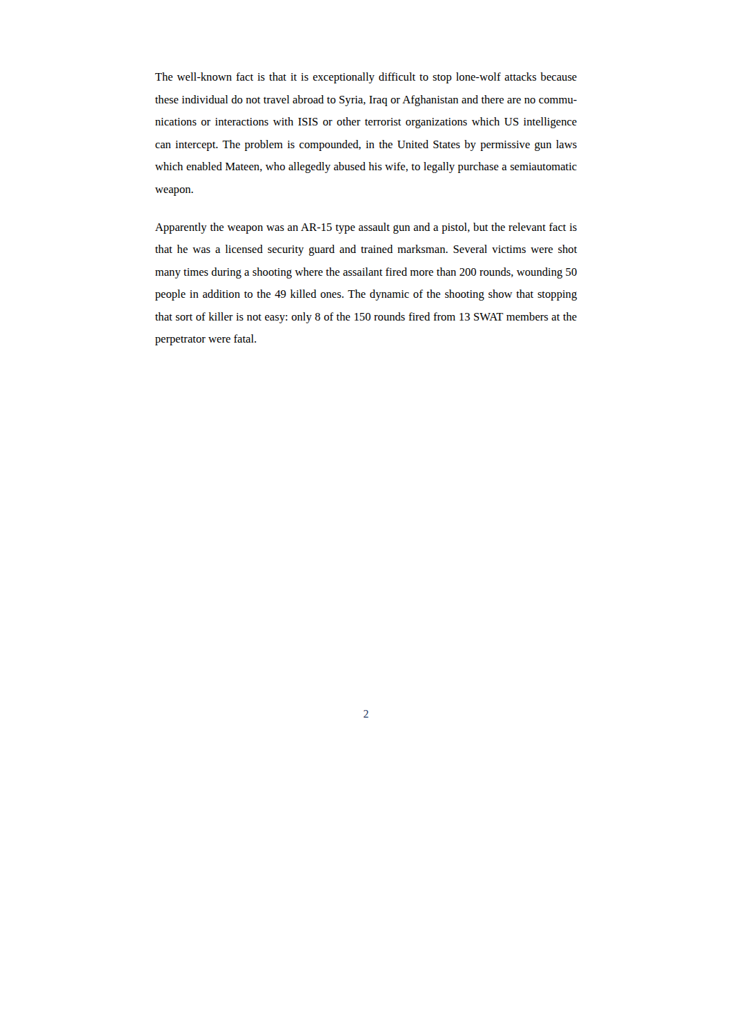The well-known fact is that it is exceptionally difficult to stop lone-wolf attacks because these individual do not travel abroad to Syria, Iraq or Afghanistan and there are no communications or interactions with ISIS or other terrorist organizations which US intelligence can intercept. The problem is compounded, in the United States by permissive gun laws which enabled Mateen, who allegedly abused his wife, to legally purchase a semiautomatic weapon.
Apparently the weapon was an AR-15 type assault gun and a pistol, but the relevant fact is that he was a licensed security guard and trained marksman. Several victims were shot many times during a shooting where the assailant fired more than 200 rounds, wounding 50 people in addition to the 49 killed ones. The dynamic of the shooting show that stopping that sort of killer is not easy: only 8 of the 150 rounds fired from 13 SWAT members at the perpetrator were fatal.
2